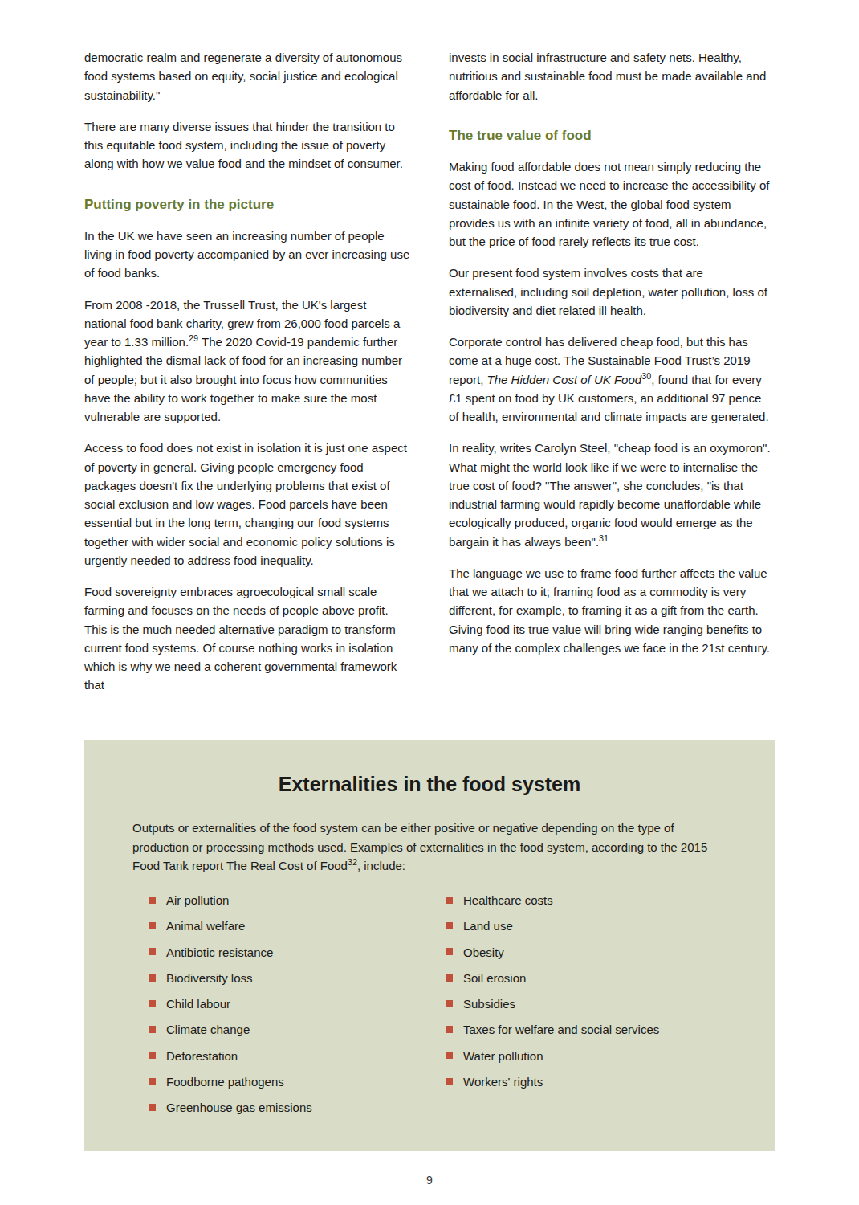democratic realm and regenerate a diversity of autonomous food systems based on equity, social justice and ecological sustainability."
There are many diverse issues that hinder the transition to this equitable food system, including the issue of poverty along with how we value food and the mindset of consumer.
Putting poverty in the picture
In the UK we have seen an increasing number of people living in food poverty accompanied by an ever increasing use of food banks.
From 2008 -2018, the Trussell Trust, the UK's largest national food bank charity, grew from 26,000 food parcels a year to 1.33 million.29 The 2020 Covid-19 pandemic further highlighted the dismal lack of food for an increasing number of people; but it also brought into focus how communities have the ability to work together to make sure the most vulnerable are supported.
Access to food does not exist in isolation it is just one aspect of poverty in general. Giving people emergency food packages doesn't fix the underlying problems that exist of social exclusion and low wages. Food parcels have been essential but in the long term, changing our food systems together with wider social and economic policy solutions is urgently needed to address food inequality.
Food sovereignty embraces agroecological small scale farming and focuses on the needs of people above profit. This is the much needed alternative paradigm to transform current food systems. Of course nothing works in isolation which is why we need a coherent governmental framework that
invests in social infrastructure and safety nets. Healthy, nutritious and sustainable food must be made available and affordable for all.
The true value of food
Making food affordable does not mean simply reducing the cost of food. Instead we need to increase the accessibility of sustainable food. In the West, the global food system provides us with an infinite variety of food, all in abundance, but the price of food rarely reflects its true cost.
Our present food system involves costs that are externalised, including soil depletion, water pollution, loss of biodiversity and diet related ill health.
Corporate control has delivered cheap food, but this has come at a huge cost. The Sustainable Food Trust’s 2019 report, The Hidden Cost of UK Food30, found that for every £1 spent on food by UK customers, an additional 97 pence of health, environmental and climate impacts are generated.
In reality, writes Carolyn Steel, "cheap food is an oxymoron". What might the world look like if we were to internalise the true cost of food? "The answer", she concludes, "is that industrial farming would rapidly become unaffordable while ecologically produced, organic food would emerge as the bargain it has always been".31
The language we use to frame food further affects the value that we attach to it; framing food as a commodity is very different, for example, to framing it as a gift from the earth. Giving food its true value will bring wide ranging benefits to many of the complex challenges we face in the 21st century.
Externalities in the food system
Outputs or externalities of the food system can be either positive or negative depending on the type of production or processing methods used. Examples of externalities in the food system, according to the 2015 Food Tank report The Real Cost of Food32, include:
Air pollution
Animal welfare
Antibiotic resistance
Biodiversity loss
Child labour
Climate change
Deforestation
Foodborne pathogens
Greenhouse gas emissions
Healthcare costs
Land use
Obesity
Soil erosion
Subsidies
Taxes for welfare and social services
Water pollution
Workers' rights
9